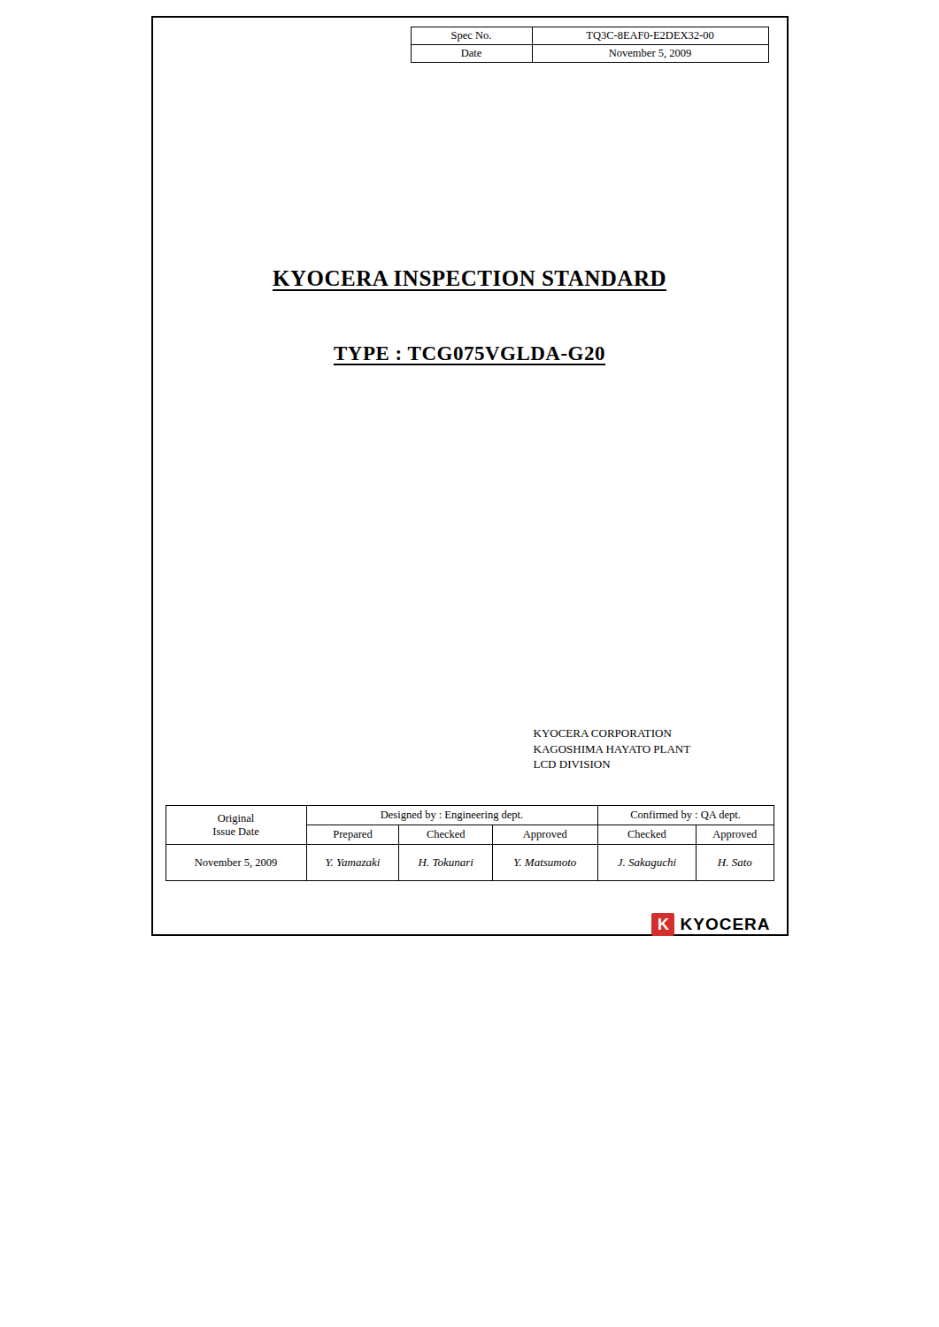| Spec No. | TQ3C-8EAF0-E2DEX32-00 |
| Date | November 5, 2009 |
KYOCERA INSPECTION STANDARD
TYPE : TCG075VGLDA-G20
KYOCERA CORPORATION
KAGOSHIMA HAYATO PLANT
LCD DIVISION
| Original Issue Date | Designed by : Engineering dept. | Confirmed by : QA dept. |
| --- | --- | --- |
| Prepared | Checked | Approved | Checked | Approved |
| November 5, 2009 | Y. Yamazaki | H. Tokunari | Y. Matsumoto | J. Sakaguchi | H. Sato |
K
KYOCERA